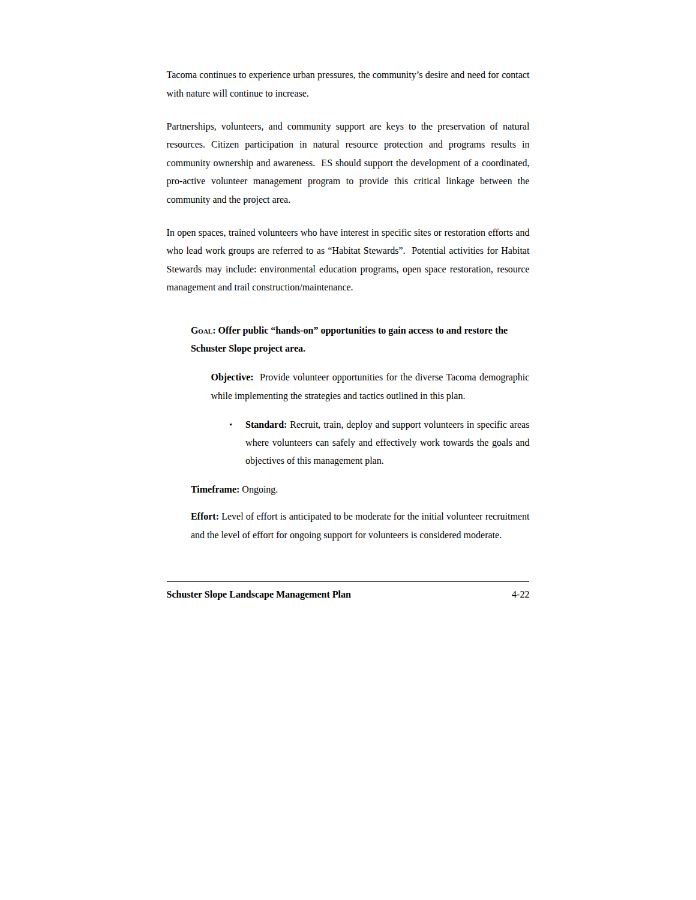Tacoma continues to experience urban pressures, the community’s desire and need for contact with nature will continue to increase.
Partnerships, volunteers, and community support are keys to the preservation of natural resources. Citizen participation in natural resource protection and programs results in community ownership and awareness. ES should support the development of a coordinated, pro-active volunteer management program to provide this critical linkage between the community and the project area.
In open spaces, trained volunteers who have interest in specific sites or restoration efforts and who lead work groups are referred to as “Habitat Stewards”. Potential activities for Habitat Stewards may include: environmental education programs, open space restoration, resource management and trail construction/maintenance.
Goal: Offer public “hands-on” opportunities to gain access to and restore the Schuster Slope project area.
Objective: Provide volunteer opportunities for the diverse Tacoma demographic while implementing the strategies and tactics outlined in this plan.
▪ Standard: Recruit, train, deploy and support volunteers in specific areas where volunteers can safely and effectively work towards the goals and objectives of this management plan.
Timeframe: Ongoing.
Effort: Level of effort is anticipated to be moderate for the initial volunteer recruitment and the level of effort for ongoing support for volunteers is considered moderate.
Schuster Slope Landscape Management Plan 4-22